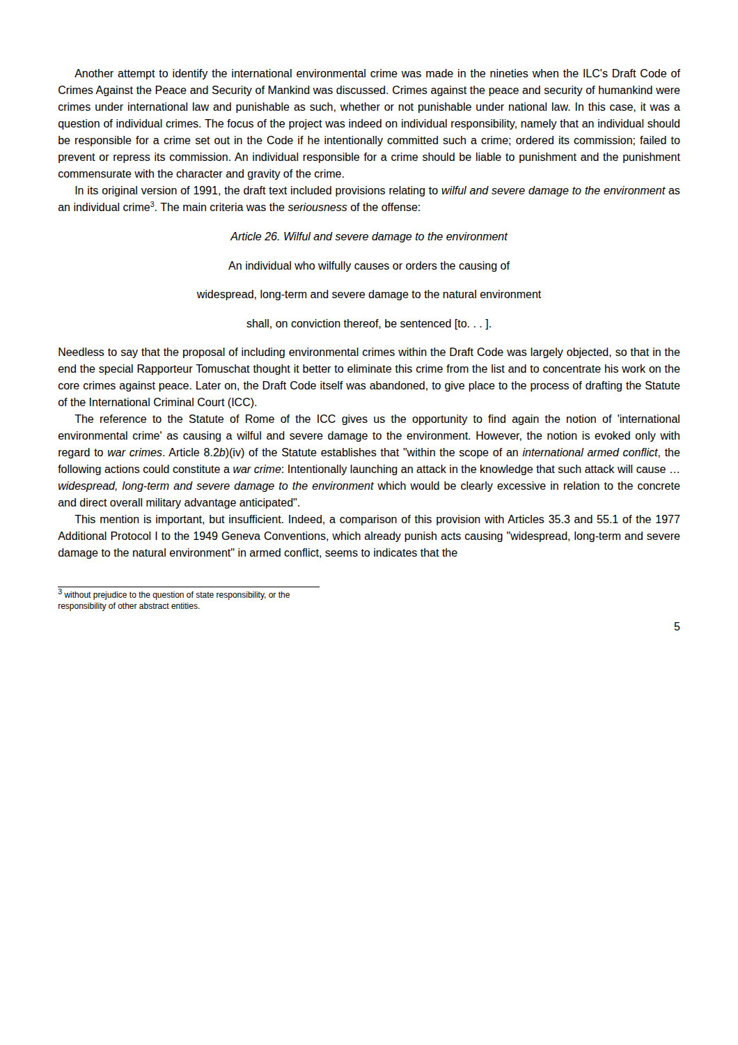Another attempt to identify the international environmental crime was made in the nineties when the ILC's Draft Code of Crimes Against the Peace and Security of Mankind was discussed. Crimes against the peace and security of humankind were crimes under international law and punishable as such, whether or not punishable under national law. In this case, it was a question of individual crimes. The focus of the project was indeed on individual responsibility, namely that an individual should be responsible for a crime set out in the Code if he intentionally committed such a crime; ordered its commission; failed to prevent or repress its commission. An individual responsible for a crime should be liable to punishment and the punishment commensurate with the character and gravity of the crime.
In its original version of 1991, the draft text included provisions relating to wilful and severe damage to the environment as an individual crime3. The main criteria was the seriousness of the offense:
Article 26. Wilful and severe damage to the environment
An individual who wilfully causes or orders the causing of
widespread, long-term and severe damage to the natural environment
shall, on conviction thereof, be sentenced [to. . . ].
Needless to say that the proposal of including environmental crimes within the Draft Code was largely objected, so that in the end the special Rapporteur Tomuschat thought it better to eliminate this crime from the list and to concentrate his work on the core crimes against peace. Later on, the Draft Code itself was abandoned, to give place to the process of drafting the Statute of the International Criminal Court (ICC).
The reference to the Statute of Rome of the ICC gives us the opportunity to find again the notion of 'international environmental crime' as causing a wilful and severe damage to the environment. However, the notion is evoked only with regard to war crimes. Article 8.2b)(iv) of the Statute establishes that "within the scope of an international armed conflict, the following actions could constitute a war crime: Intentionally launching an attack in the knowledge that such attack will cause … widespread, long-term and severe damage to the environment which would be clearly excessive in relation to the concrete and direct overall military advantage anticipated".
This mention is important, but insufficient. Indeed, a comparison of this provision with Articles 35.3 and 55.1 of the 1977 Additional Protocol I to the 1949 Geneva Conventions, which already punish acts causing "widespread, long-term and severe damage to the natural environment" in armed conflict, seems to indicates that the
3 without prejudice to the question of state responsibility, or the responsibility of other abstract entities.
5